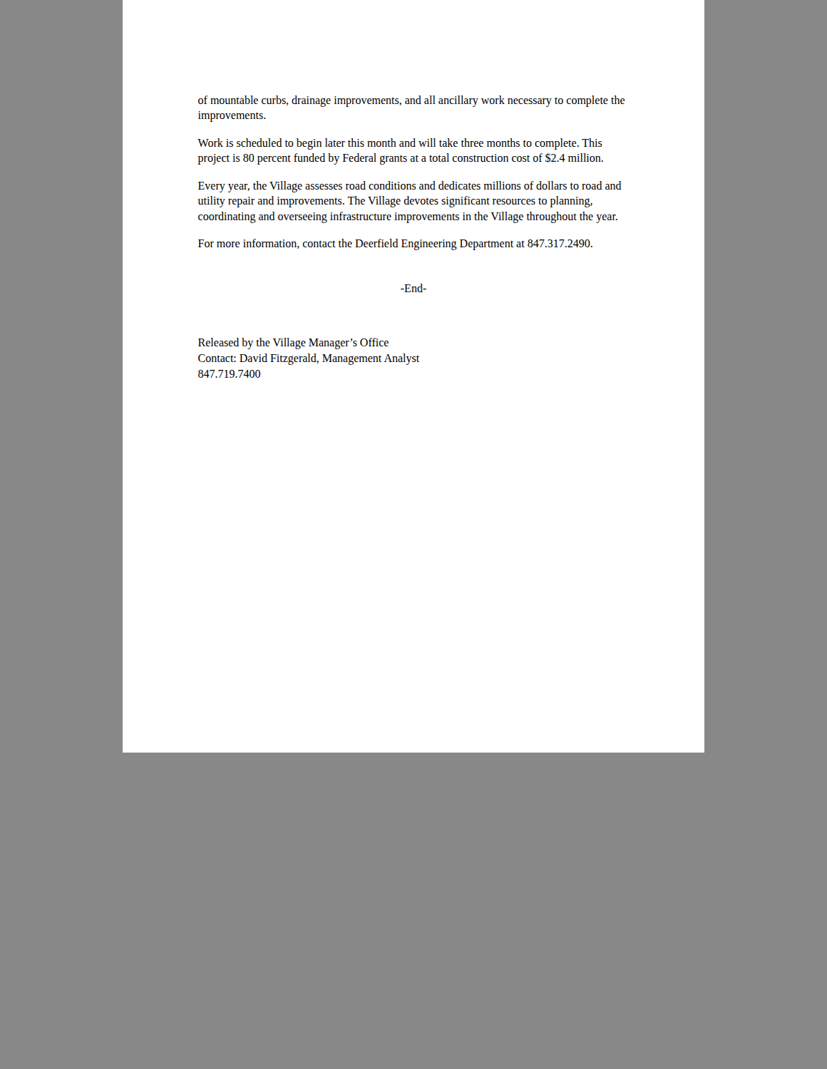of mountable curbs, drainage improvements, and all ancillary work necessary to complete the improvements.
Work is scheduled to begin later this month and will take three months to complete. This project is 80 percent funded by Federal grants at a total construction cost of $2.4 million.
Every year, the Village assesses road conditions and dedicates millions of dollars to road and utility repair and improvements. The Village devotes significant resources to planning, coordinating and overseeing infrastructure improvements in the Village throughout the year.
For more information, contact the Deerfield Engineering Department at 847.317.2490.
-End-
Released by the Village Manager’s Office
Contact: David Fitzgerald, Management Analyst
847.719.7400